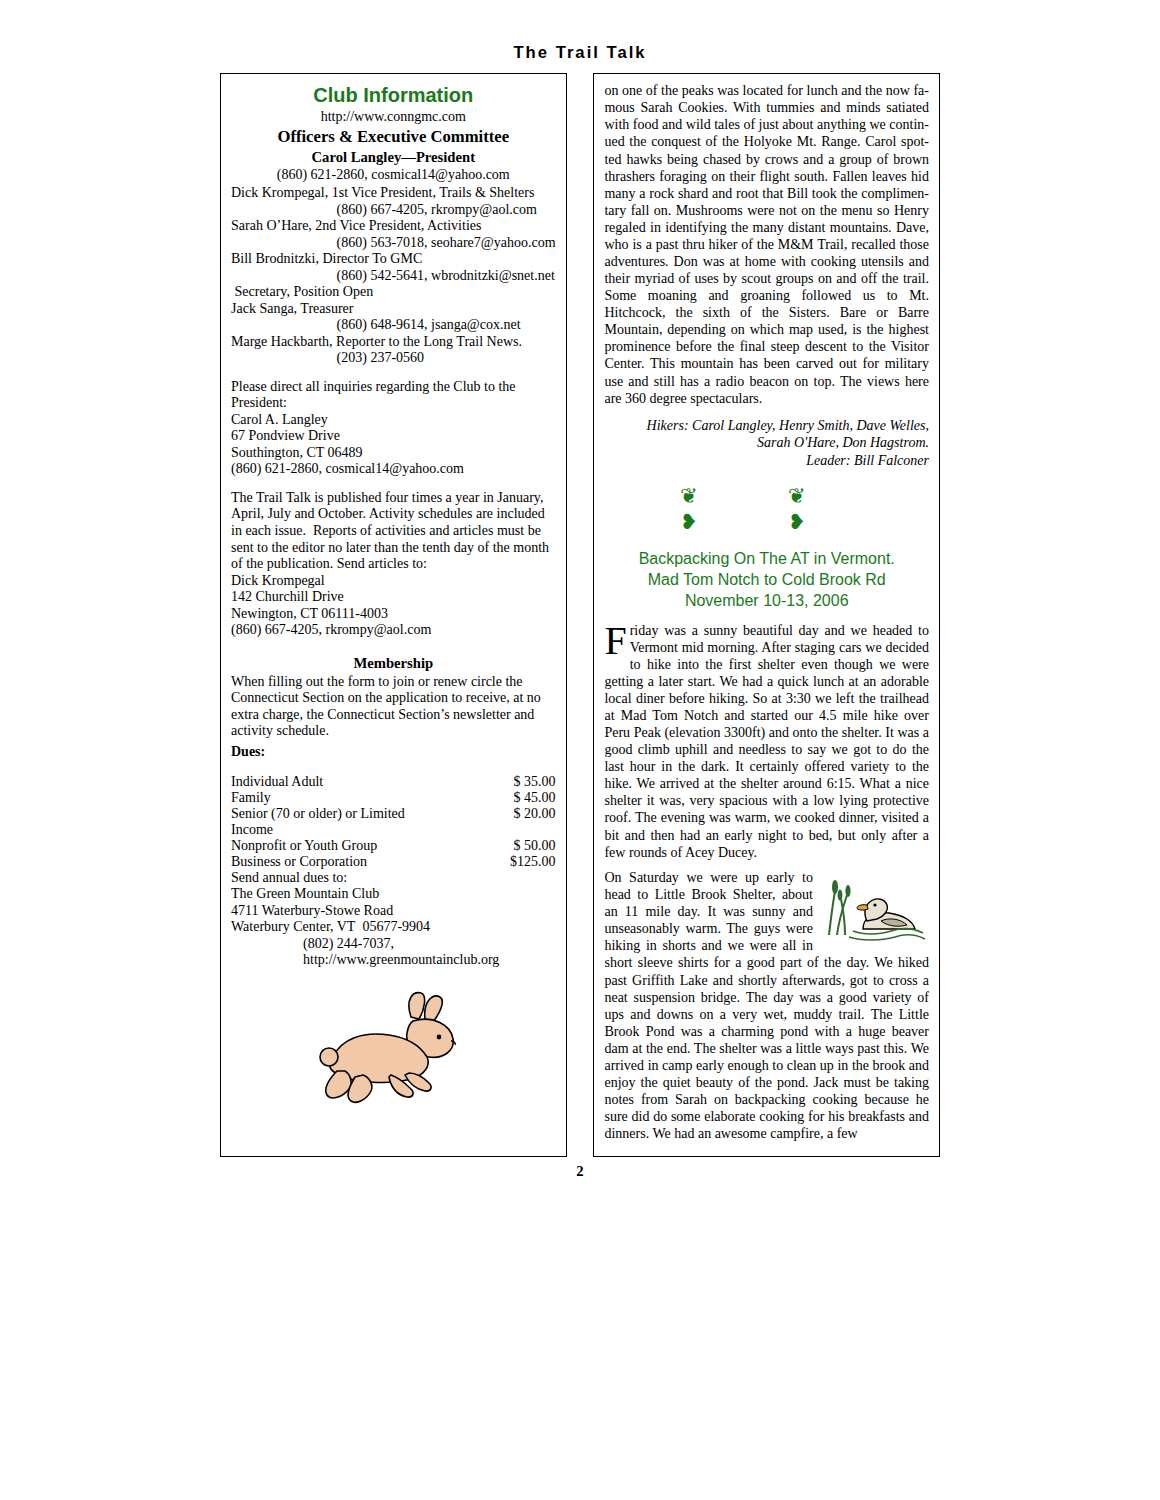The Trail Talk
Club Information
http://www.conngmc.com
Officers & Executive Committee
Carol Langley—President
(860) 621-2860, cosmical14@yahoo.com
Dick Krompegal, 1st Vice President, Trails & Shelters
(860) 667-4205, rkrompy@aol.com
Sarah O’Hare, 2nd Vice President, Activities
(860) 563-7018, seohare7@yahoo.com
Bill Brodnitzki, Director To GMC
(860) 542-5641, wbrodnitzki@snet.net
Secretary, Position Open
Jack Sanga, Treasurer
(860) 648-9614, jsanga@cox.net
Marge Hackbarth, Reporter to the Long Trail News.
(203) 237-0560
Please direct all inquiries regarding the Club to the President:
Carol A. Langley
67 Pondview Drive
Southington, CT 06489
(860) 621-2860, cosmical14@yahoo.com
The Trail Talk is published four times a year in January, April, July and October. Activity schedules are included in each issue. Reports of activities and articles must be sent to the editor no later than the tenth day of the month of the publication. Send articles to:
Dick Krompegal
142 Churchill Drive
Newington, CT 06111-4003
(860) 667-4205, rkrompy@aol.com
Membership
When filling out the form to join or renew circle the Connecticut Section on the application to receive, at no extra charge, the Connecticut Section’s newsletter and activity schedule.
Dues:
| Individual Adult | $ 35.00 |
| Family | $ 45.00 |
| Senior (70 or older) or Limited Income | $ 20.00 |
| Nonprofit or Youth Group | $ 50.00 |
| Business or Corporation | $125.00 |
Send annual dues to:
The Green Mountain Club
4711 Waterbury-Stowe Road
Waterbury Center, VT 05677-9904
(802) 244-7037, http://www.greenmountainclub.org
on one of the peaks was located for lunch and the now famous Sarah Cookies. With tummies and minds satiated with food and wild tales of just about anything we continued the conquest of the Holyoke Mt. Range. Carol spotted hawks being chased by crows and a group of brown thrashers foraging on their flight south. Fallen leaves hid many a rock shard and root that Bill took the complimentary fall on. Mushrooms were not on the menu so Henry regaled in identifying the many distant mountains. Dave, who is a past thru hiker of the M&M Trail, recalled those adventures. Don was at home with cooking utensils and their myriad of uses by scout groups on and off the trail. Some moaning and groaning followed us to Mt. Hitchcock, the sixth of the Sisters. Bare or Barre Mountain, depending on which map used, is the highest prominence before the final steep descent to the Visitor Center. This mountain has been carved out for military use and still has a radio beacon on top. The views here are 360 degree spectaculars.
Hikers: Carol Langley, Henry Smith, Dave Welles,
Sarah O'Hare, Don Hagstrom.
Leader: Bill Falconer
❦❦❥❥
Backpacking On The AT in Vermont.
Mad Tom Notch to Cold Brook Rd
November 10-13, 2006
Friday was a sunny beautiful day and we headed to Vermont mid morning. After staging cars we decided to hike into the first shelter even though we were getting a later start. We had a quick lunch at an adorable local diner before hiking. So at 3:30 we left the trailhead at Mad Tom Notch and started our 4.5 mile hike over Peru Peak (elevation 3300ft) and onto the shelter. It was a good climb uphill and needless to say we got to do the last hour in the dark. It certainly offered variety to the hike. We arrived at the shelter around 6:15. What a nice shelter it was, very spacious with a low lying protective roof. The evening was warm, we cooked dinner, visited a bit and then had an early night to bed, but only after a few rounds of Acey Ducey.
On Saturday we were up early to head to Little Brook Shelter, about an 11 mile day. It was sunny and unseasonably warm. The guys were hiking in shorts and we were all in short sleeve shirts for a good part of the day. We hiked past Griffith Lake and shortly afterwards, got to cross a neat suspension bridge. The day was a good variety of ups and downs on a very wet, muddy trail. The Little Brook Pond was a charming pond with a huge beaver dam at the end. The shelter was a little ways past this. We arrived in camp early enough to clean up in the brook and enjoy the quiet beauty of the pond. Jack must be taking notes from Sarah on backpacking cooking because he sure did do some elaborate cooking for his breakfasts and dinners. We had an awesome campfire, a few
2